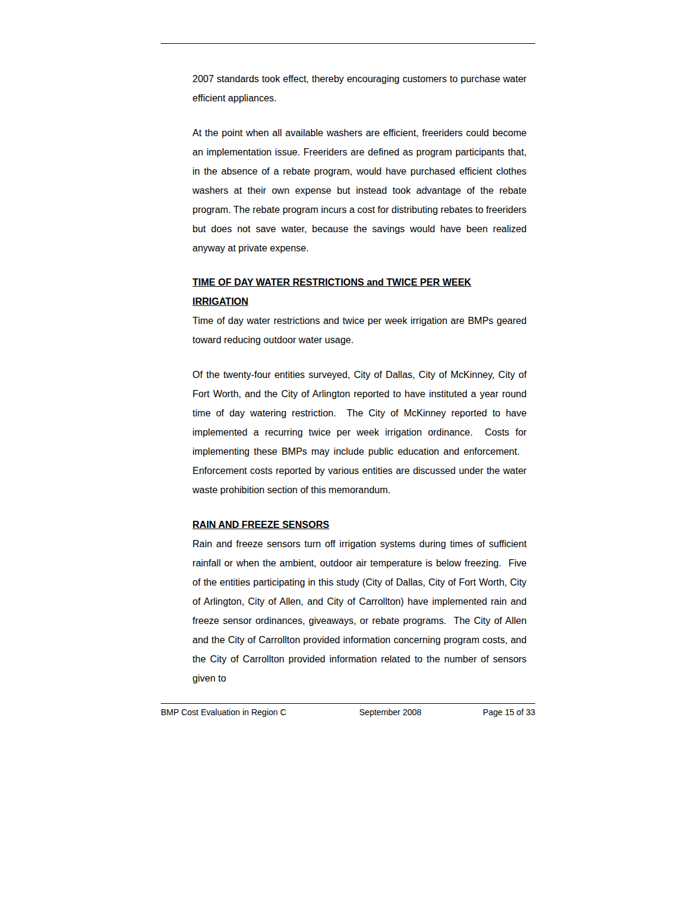2007 standards took effect, thereby encouraging customers to purchase water efficient appliances.
At the point when all available washers are efficient, freeriders could become an implementation issue. Freeriders are defined as program participants that, in the absence of a rebate program, would have purchased efficient clothes washers at their own expense but instead took advantage of the rebate program. The rebate program incurs a cost for distributing rebates to freeriders but does not save water, because the savings would have been realized anyway at private expense.
TIME OF DAY WATER RESTRICTIONS and TWICE PER WEEK IRRIGATION
Time of day water restrictions and twice per week irrigation are BMPs geared toward reducing outdoor water usage.
Of the twenty-four entities surveyed, City of Dallas, City of McKinney, City of Fort Worth, and the City of Arlington reported to have instituted a year round time of day watering restriction. The City of McKinney reported to have implemented a recurring twice per week irrigation ordinance. Costs for implementing these BMPs may include public education and enforcement. Enforcement costs reported by various entities are discussed under the water waste prohibition section of this memorandum.
RAIN AND FREEZE SENSORS
Rain and freeze sensors turn off irrigation systems during times of sufficient rainfall or when the ambient, outdoor air temperature is below freezing. Five of the entities participating in this study (City of Dallas, City of Fort Worth, City of Arlington, City of Allen, and City of Carrollton) have implemented rain and freeze sensor ordinances, giveaways, or rebate programs. The City of Allen and the City of Carrollton provided information concerning program costs, and the City of Carrollton provided information related to the number of sensors given to
BMP Cost Evaluation in Region C
September 2008
Page 15 of 33